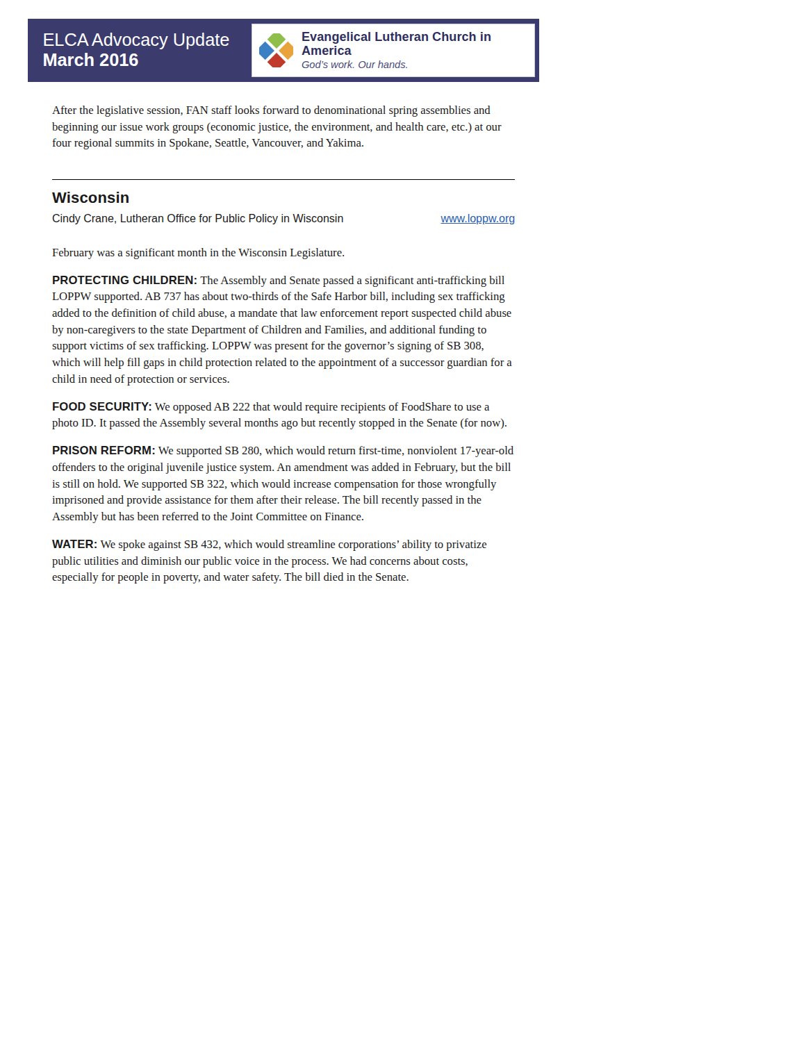ELCA Advocacy Update
March 2016
Evangelical Lutheran Church in America
God’s work. Our hands.
After the legislative session, FAN staff looks forward to denominational spring assemblies and beginning our issue work groups (economic justice, the environment, and health care, etc.) at our four regional summits in Spokane, Seattle, Vancouver, and Yakima.
Wisconsin
Cindy Crane, Lutheran Office for Public Policy in Wisconsin www.loppw.org
February was a significant month in the Wisconsin Legislature.
PROTECTING CHILDREN: The Assembly and Senate passed a significant anti-trafficking bill LOPPW supported. AB 737 has about two-thirds of the Safe Harbor bill, including sex trafficking added to the definition of child abuse, a mandate that law enforcement report suspected child abuse by non-caregivers to the state Department of Children and Families, and additional funding to support victims of sex trafficking. LOPPW was present for the governor’s signing of SB 308, which will help fill gaps in child protection related to the appointment of a successor guardian for a child in need of protection or services.
FOOD SECURITY: We opposed AB 222 that would require recipients of FoodShare to use a photo ID. It passed the Assembly several months ago but recently stopped in the Senate (for now).
PRISON REFORM: We supported SB 280, which would return first-time, nonviolent 17-year-old offenders to the original juvenile justice system. An amendment was added in February, but the bill is still on hold. We supported SB 322, which would increase compensation for those wrongfully imprisoned and provide assistance for them after their release. The bill recently passed in the Assembly but has been referred to the Joint Committee on Finance.
WATER: We spoke against SB 432, which would streamline corporations’ ability to privatize public utilities and diminish our public voice in the process. We had concerns about costs, especially for people in poverty, and water safety. The bill died in the Senate.